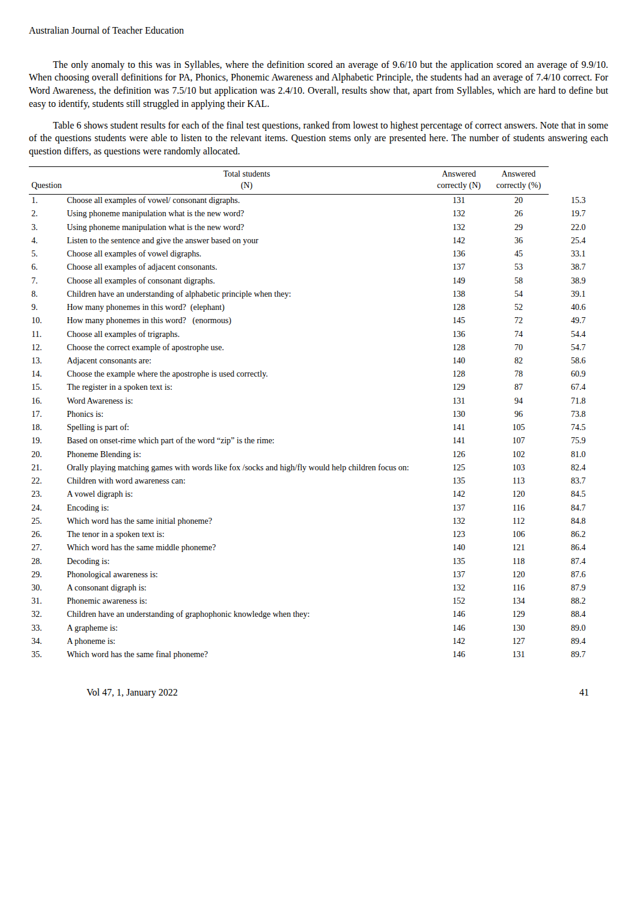Australian Journal of Teacher Education
The only anomaly to this was in Syllables, where the definition scored an average of 9.6/10 but the application scored an average of 9.9/10. When choosing overall definitions for PA, Phonics, Phonemic Awareness and Alphabetic Principle, the students had an average of 7.4/10 correct. For Word Awareness, the definition was 7.5/10 but application was 2.4/10. Overall, results show that, apart from Syllables, which are hard to define but easy to identify, students still struggled in applying their KAL.
Table 6 shows student results for each of the final test questions, ranked from lowest to highest percentage of correct answers. Note that in some of the questions students were able to listen to the relevant items. Question stems only are presented here. The number of students answering each question differs, as questions were randomly allocated.
| Question | Total students (N) | Answered correctly (N) | Answered correctly (%) |
| --- | --- | --- | --- |
| 1. | Choose all examples of vowel/ consonant digraphs. | 131 | 20 | 15.3 |
| 2. | Using phoneme manipulation what is the new word? | 132 | 26 | 19.7 |
| 3. | Using phoneme manipulation what is the new word? | 132 | 29 | 22.0 |
| 4. | Listen to the sentence and give the answer based on your | 142 | 36 | 25.4 |
| 5. | Choose all examples of vowel digraphs. | 136 | 45 | 33.1 |
| 6. | Choose all examples of adjacent consonants. | 137 | 53 | 38.7 |
| 7. | Choose all examples of consonant digraphs. | 149 | 58 | 38.9 |
| 8. | Children have an understanding of alphabetic principle when they: | 138 | 54 | 39.1 |
| 9. | How many phonemes in this word? (elephant) | 128 | 52 | 40.6 |
| 10. | How many phonemes in this word? (enormous) | 145 | 72 | 49.7 |
| 11. | Choose all examples of trigraphs. | 136 | 74 | 54.4 |
| 12. | Choose the correct example of apostrophe use. | 128 | 70 | 54.7 |
| 13. | Adjacent consonants are: | 140 | 82 | 58.6 |
| 14. | Choose the example where the apostrophe is used correctly. | 128 | 78 | 60.9 |
| 15. | The register in a spoken text is: | 129 | 87 | 67.4 |
| 16. | Word Awareness is: | 131 | 94 | 71.8 |
| 17. | Phonics is: | 130 | 96 | 73.8 |
| 18. | Spelling is part of: | 141 | 105 | 74.5 |
| 19. | Based on onset-rime which part of the word “zip” is the rime: | 141 | 107 | 75.9 |
| 20. | Phoneme Blending is: | 126 | 102 | 81.0 |
| 21. | Orally playing matching games with words like fox /socks and high/fly would help children focus on: | 125 | 103 | 82.4 |
| 22. | Children with word awareness can: | 135 | 113 | 83.7 |
| 23. | A vowel digraph is: | 142 | 120 | 84.5 |
| 24. | Encoding is: | 137 | 116 | 84.7 |
| 25. | Which word has the same initial phoneme? | 132 | 112 | 84.8 |
| 26. | The tenor in a spoken text is: | 123 | 106 | 86.2 |
| 27. | Which word has the same middle phoneme? | 140 | 121 | 86.4 |
| 28. | Decoding is: | 135 | 118 | 87.4 |
| 29. | Phonological awareness is: | 137 | 120 | 87.6 |
| 30. | A consonant digraph is: | 132 | 116 | 87.9 |
| 31. | Phonemic awareness is: | 152 | 134 | 88.2 |
| 32. | Children have an understanding of graphophonic knowledge when they: | 146 | 129 | 88.4 |
| 33. | A grapheme is: | 146 | 130 | 89.0 |
| 34. | A phoneme is: | 142 | 127 | 89.4 |
| 35. | Which word has the same final phoneme? | 146 | 131 | 89.7 |
Vol 47, 1, January 2022 41